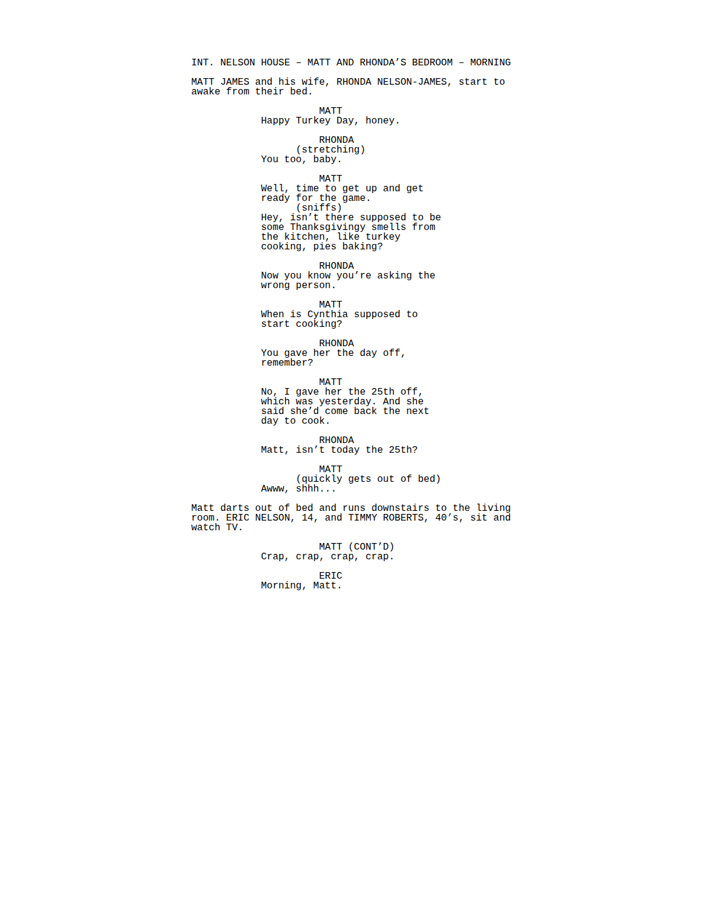INT. NELSON HOUSE – MATT AND RHONDA’S BEDROOM – MORNING
MATT JAMES and his wife, RHONDA NELSON-JAMES, start to awake from their bed.
MATT
Happy Turkey Day, honey.
RHONDA
(stretching)
You too, baby.
MATT
Well, time to get up and get ready for the game.
(sniffs)
Hey, isn’t there supposed to be some Thanksgivingy smells from the kitchen, like turkey cooking, pies baking?
RHONDA
Now you know you’re asking the wrong person.
MATT
When is Cynthia supposed to start cooking?
RHONDA
You gave her the day off, remember?
MATT
No, I gave her the 25th off, which was yesterday. And she said she’d come back the next day to cook.
RHONDA
Matt, isn’t today the 25th?
MATT
(quickly gets out of bed)
Awww, shhh...
Matt darts out of bed and runs downstairs to the living room. ERIC NELSON, 14, and TIMMY ROBERTS, 40’s, sit and watch TV.
MATT (CONT’D)
Crap, crap, crap, crap.
ERIC
Morning, Matt.